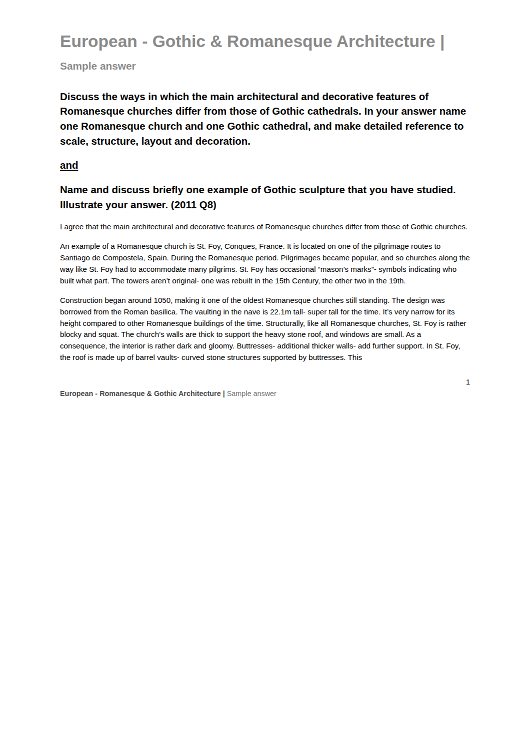European - Gothic & Romanesque Architecture | Sample answer
Discuss the ways in which the main architectural and decorative features of Romanesque churches differ from those of Gothic cathedrals. In your answer name one Romanesque church and one Gothic cathedral, and make detailed reference to scale, structure, layout and decoration.
and
Name and discuss briefly one example of Gothic sculpture that you have studied. Illustrate your answer. (2011 Q8)
I agree that the main architectural and decorative features of Romanesque churches differ from those of Gothic churches.
An example of a Romanesque church is St. Foy, Conques, France. It is located on one of the pilgrimage routes to Santiago de Compostela, Spain. During the Romanesque period. Pilgrimages became popular, and so churches along the way like St. Foy had to accommodate many pilgrims. St. Foy has occasional “mason’s marks”- symbols indicating who built what part. The towers aren’t original- one was rebuilt in the 15th Century, the other two in the 19th.
Construction began around 1050, making it one of the oldest Romanesque churches still standing. The design was borrowed from the Roman basilica. The vaulting in the nave is 22.1m tall- super tall for the time. It’s very narrow for its height compared to other Romanesque buildings of the time. Structurally, like all Romanesque churches, St. Foy is rather blocky and squat. The church’s walls are thick to support the heavy stone roof, and windows are small. As a consequence, the interior is rather dark and gloomy. Buttresses- additional thicker walls- add further support. In St. Foy, the roof is made up of barrel vaults- curved stone structures supported by buttresses. This
1 European - Romanesque & Gothic Architecture | Sample answer